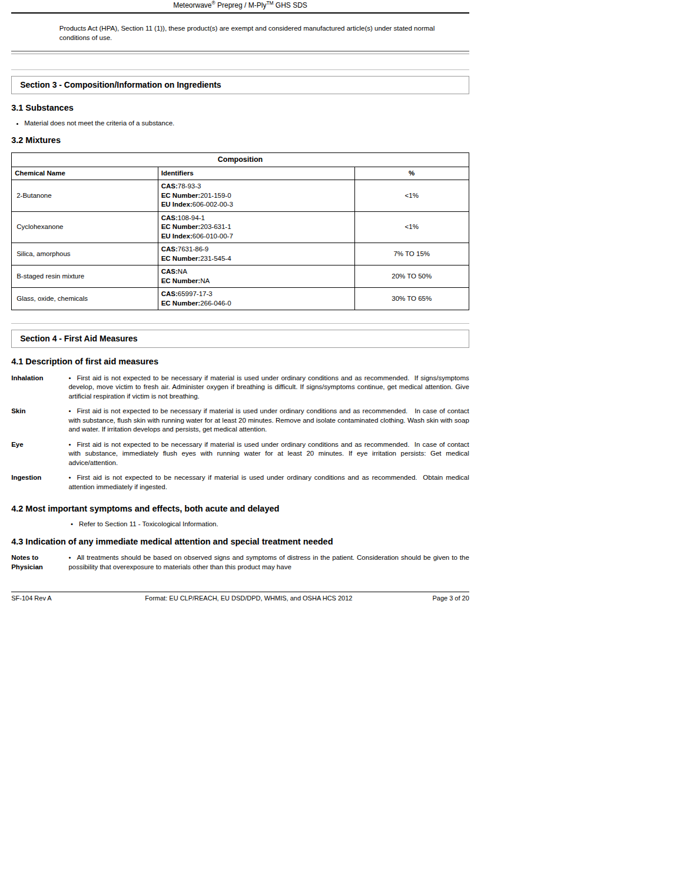Meteorwave® Prepreg / M-PlyTM GHS SDS
Products Act (HPA), Section 11 (1)), these product(s) are exempt and considered manufactured article(s) under stated normal conditions of use.
Section 3 - Composition/Information on Ingredients
3.1 Substances
Material does not meet the criteria of a substance.
3.2 Mixtures
| Composition |
| --- |
| Chemical Name | Identifiers | % |
| 2-Butanone | CAS: 78-93-3 EC Number: 201-159-0 EU Index: 606-002-00-3 | <1% |
| Cyclohexanone | CAS: 108-94-1 EC Number: 203-631-1 EU Index: 606-010-00-7 | <1% |
| Silica, amorphous | CAS: 7631-86-9 EC Number: 231-545-4 | 7% TO 15% |
| B-staged resin mixture | CAS: NA EC Number: NA | 20% TO 50% |
| Glass, oxide, chemicals | CAS: 65997-17-3 EC Number: 266-046-0 | 30% TO 65% |
Section 4 - First Aid Measures
4.1 Description of first aid measures
| Inhalation | • First aid is not expected to be necessary if material is used under ordinary conditions and as recommended. If signs/symptoms develop, move victim to fresh air. Administer oxygen if breathing is difficult. If signs/symptoms continue, get medical attention. Give artificial respiration if victim is not breathing. |
| Skin | • First aid is not expected to be necessary if material is used under ordinary conditions and as recommended. In case of contact with substance, flush skin with running water for at least 20 minutes. Remove and isolate contaminated clothing. Wash skin with soap and water. If irritation develops and persists, get medical attention. |
| Eye | • First aid is not expected to be necessary if material is used under ordinary conditions and as recommended. In case of contact with substance, immediately flush eyes with running water for at least 20 minutes. If eye irritation persists: Get medical advice/attention. |
| Ingestion | • First aid is not expected to be necessary if material is used under ordinary conditions and as recommended. Obtain medical attention immediately if ingested. |
4.2 Most important symptoms and effects, both acute and delayed
•Refer to Section 11 - Toxicological Information.
4.3 Indication of any immediate medical attention and special treatment needed
| Notes to Physician | • All treatments should be based on observed signs and symptoms of distress in the patient. Consideration should be given to the possibility that overexposure to materials other than this product may have |
SF-104 Rev A
Format: EU CLP/REACH, EU DSD/DPD, WHMIS, and OSHA HCS 2012
Page 3 of 20